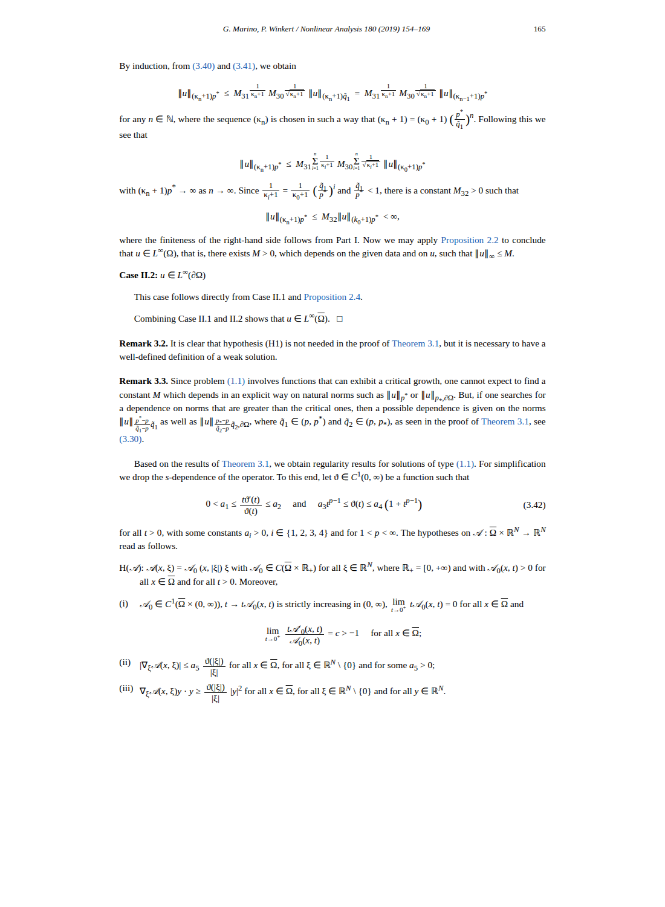G. Marino, P. Winkert / Nonlinear Analysis 180 (2019) 154–169 165
By induction, from (3.40) and (3.41), we obtain
∥u∥(κn+1)p* ≤ M311 κn+1 M301√κn+1 ∥u∥(κn+1)q̃1 = M311 κn+1 M301√κn+1 ∥u∥(κn−1+1)p*
for any n ∈ ℕ, where the sequence (κn) is chosen in such a way that (κn + 1) = (κ0 + 1) (p*q̃1)n. Following this we see that
∥u∥(κn+1)p* ≤ M31nΣi=11 κi+1 M30nΣi=11√κi+1 ∥u∥(κ0+1)p*
with (κn + 1)p* → ∞ as n → ∞. Since 1 κi+1 = 1 κ0+1 (q̃1 p*)i and q̃1 p* < 1, there is a constant M32 > 0 such that
∥u∥(κn+1)p* ≤ M32∥u∥(k0+1)p* < ∞,
where the finiteness of the right-hand side follows from Part I. Now we may apply Proposition 2.2 to conclude that u ∈ L∞(Ω), that is, there exists M > 0, which depends on the given data and on u, such that ∥u∥∞ ≤ M.
Case II.2: u ∈ L∞(∂Ω)
This case follows directly from Case II.1 and Proposition 2.4.
Combining Case II.1 and II.2 shows that u ∈ L∞(Ω). □
Remark 3.2. It is clear that hypothesis (H1) is not needed in the proof of Theorem 3.1, but it is necessary to have a well-defined definition of a weak solution.
Remark 3.3. Since problem (1.1) involves functions that can exhibit a critical growth, one cannot expect to find a constant M which depends in an explicit way on natural norms such as ∥u∥p* or ∥u∥p*,∂Ω. But, if one searches for a dependence on norms that are greater than the critical ones, then a possible dependence is given on the norms ∥u∥p*−p q̃1−p q̃1 as well as ∥u∥p*−p q̃2−p q̃2,∂Ω, where q̃1 ∈ (p, p*) and q̃2 ∈ (p, p*), as seen in the proof of Theorem 3.1, see (3.30).
Based on the results of Theorem 3.1, we obtain regularity results for solutions of type (1.1). For simplification we drop the s-dependence of the operator. To this end, let ϑ ∈ C1(0, ∞) be a function such that
0 < a1 ≤ tϑ′(t) ϑ(t) ≤ a2 and a3tp−1 ≤ ϑ(t) ≤ a4 (1 + tp−1)
(3.42)
for all t > 0, with some constants ai > 0, i ∈ {1, 2, 3, 4} and for 1 < p < ∞. The hypotheses on 𝒜 : Ω × ℝN → ℝN read as follows.
H(𝒜): 𝒜(x, ξ) = 𝒜0 (x, |ξ|) ξ with 𝒜0 ∈ C(Ω × ℝ+) for all ξ ∈ ℝN, where ℝ+ = [0, +∞) and with 𝒜0(x, t) > 0 for all x ∈ Ω and for all t > 0. Moreover,
(i) 𝒜0 ∈ C1(Ω × (0, ∞)), t → t𝒜0(x, t) is strictly increasing in (0, ∞), lim t→0+ t𝒜0(x, t) = 0 for all x ∈ Ω and
lim t→0+ t𝒜′0(x, t) 𝒜0(x, t) = c > −1 for all x ∈ Ω;
(ii) |∇ξ𝒜(x, ξ)| ≤ a5 ϑ(|ξ|)|ξ| for all x ∈ Ω, for all ξ ∈ ℝN \ {0} and for some a5 > 0;
(iii) ∇ξ𝒜(x, ξ)y · y ≥ ϑ(|ξ|)|ξ| |y|2 for all x ∈ Ω, for all ξ ∈ ℝN \ {0} and for all y ∈ ℝN.